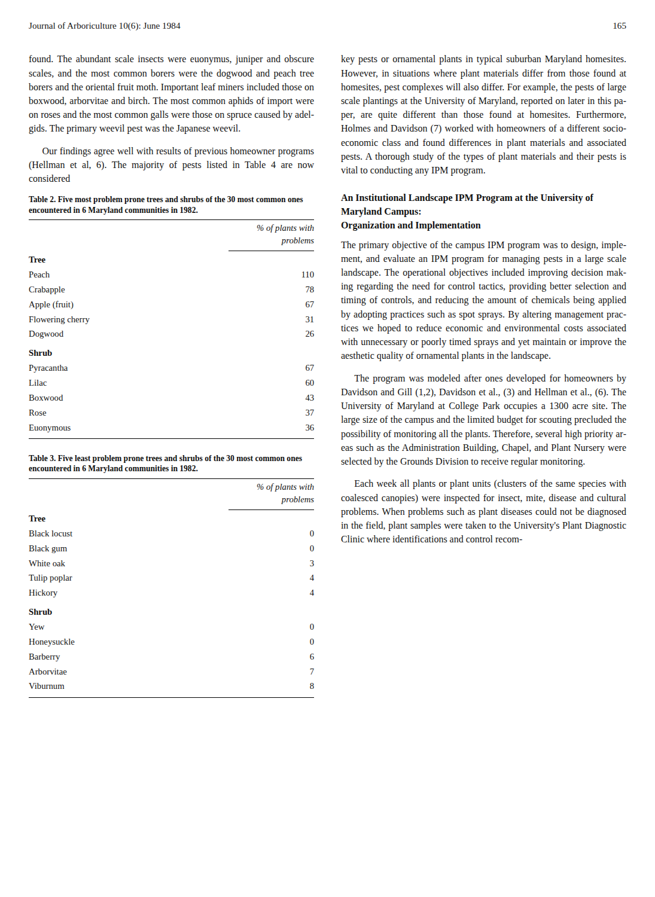Journal of Arboriculture 10(6): June 1984 165
found. The abundant scale insects were euonymus, juniper and obscure scales, and the most common borers were the dogwood and peach tree borers and the oriental fruit moth. Important leaf miners included those on boxwood, arborvitae and birch. The most common aphids of import were on roses and the most common galls were those on spruce caused by adelgids. The primary weevil pest was the Japanese weevil.
Our findings agree well with results of previous homeowner programs (Hellman et al, 6). The majority of pests listed in Table 4 are now considered
Table 2. Five most problem prone trees and shrubs of the 30 most common ones encountered in 6 Maryland communities in 1982.
| | % of plants with problems |
| --- | --- |
| Tree |
| Peach | 110 |
| Crabapple | 78 |
| Apple (fruit) | 67 |
| Flowering cherry | 31 |
| Dogwood | 26 |
| Shrub |
| Pyracantha | 67 |
| Lilac | 60 |
| Boxwood | 43 |
| Rose | 37 |
| Euonymous | 36 |
Table 3. Five least problem prone trees and shrubs of the 30 most common ones encountered in 6 Maryland communities in 1982.
| | % of plants with problems |
| --- | --- |
| Tree |
| Black locust | 0 |
| Black gum | 0 |
| White oak | 3 |
| Tulip poplar | 4 |
| Hickory | 4 |
| Shrub |
| Yew | 0 |
| Honeysuckle | 0 |
| Barberry | 6 |
| Arborvitae | 7 |
| Viburnum | 8 |
key pests or ornamental plants in typical suburban Maryland homesites. However, in situations where plant materials differ from those found at homesites, pest complexes will also differ. For example, the pests of large scale plantings at the University of Maryland, reported on later in this paper, are quite different than those found at homesites. Furthermore, Holmes and Davidson (7) worked with homeowners of a different socio-economic class and found differences in plant materials and associated pests. A thorough study of the types of plant materials and their pests is vital to conducting any IPM program.
An Institutional Landscape IPM Program at the University of Maryland Campus:
Organization and Implementation
The primary objective of the campus IPM program was to design, implement, and evaluate an IPM program for managing pests in a large scale landscape. The operational objectives included improving decision making regarding the need for control tactics, providing better selection and timing of controls, and reducing the amount of chemicals being applied by adopting practices such as spot sprays. By altering management practices we hoped to reduce economic and environmental costs associated with unnecessary or poorly timed sprays and yet maintain or improve the aesthetic quality of ornamental plants in the landscape.
The program was modeled after ones developed for homeowners by Davidson and Gill (1,2), Davidson et al., (3) and Hellman et al., (6). The University of Maryland at College Park occupies a 1300 acre site. The large size of the campus and the limited budget for scouting precluded the possibility of monitoring all the plants. Therefore, several high priority areas such as the Administration Building, Chapel, and Plant Nursery were selected by the Grounds Division to receive regular monitoring.
Each week all plants or plant units (clusters of the same species with coalesced canopies) were inspected for insect, mite, disease and cultural problems. When problems such as plant diseases could not be diagnosed in the field, plant samples were taken to the University's Plant Diagnostic Clinic where identifications and control recom-